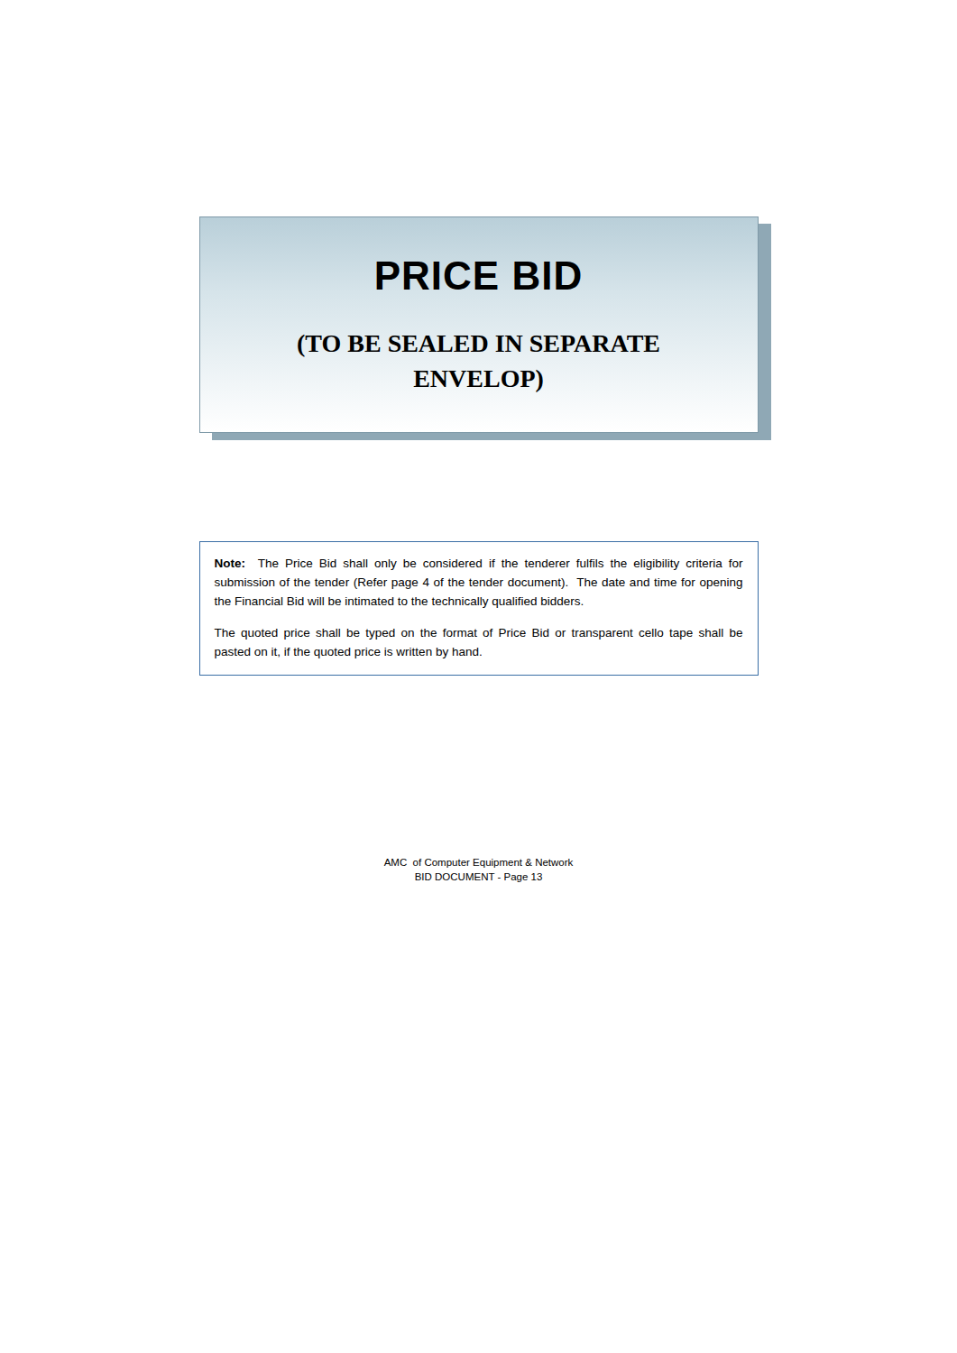PRICE BID
(TO BE SEALED IN SEPARATE
ENVELOP)
Note: The Price Bid shall only be considered if the tenderer fulfils the eligibility criteria for submission of the tender (Refer page 4 of the tender document). The date and time for opening the Financial Bid will be intimated to the technically qualified bidders.
The quoted price shall be typed on the format of Price Bid or transparent cello tape shall be pasted on it, if the quoted price is written by hand.
AMC of Computer Equipment & Network
BID DOCUMENT - Page 13